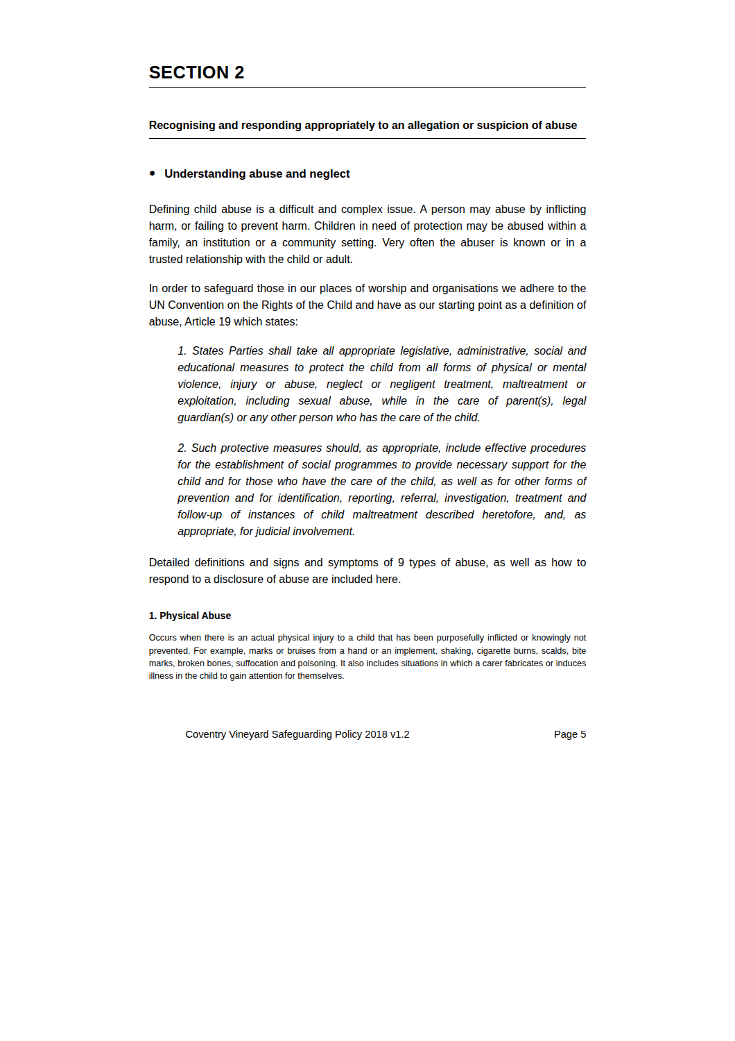SECTION 2
Recognising and responding appropriately to an allegation or suspicion of abuse
Understanding abuse and neglect
Defining child abuse is a difficult and complex issue. A person may abuse by inflicting harm, or failing to prevent harm. Children in need of protection may be abused within a family, an institution or a community setting. Very often the abuser is known or in a trusted relationship with the child or adult.
In order to safeguard those in our places of worship and organisations we adhere to the UN Convention on the Rights of the Child and have as our starting point as a definition of abuse, Article 19 which states:
1. States Parties shall take all appropriate legislative, administrative, social and educational measures to protect the child from all forms of physical or mental violence, injury or abuse, neglect or negligent treatment, maltreatment or exploitation, including sexual abuse, while in the care of parent(s), legal guardian(s) or any other person who has the care of the child.
2. Such protective measures should, as appropriate, include effective procedures for the establishment of social programmes to provide necessary support for the child and for those who have the care of the child, as well as for other forms of prevention and for identification, reporting, referral, investigation, treatment and follow-up of instances of child maltreatment described heretofore, and, as appropriate, for judicial involvement.
Detailed definitions and signs and symptoms of 9 types of abuse, as well as how to respond to a disclosure of abuse are included here.
1. Physical Abuse
Occurs when there is an actual physical injury to a child that has been purposefully inflicted or knowingly not prevented. For example, marks or bruises from a hand or an implement, shaking, cigarette burns, scalds, bite marks, broken bones, suffocation and poisoning. It also includes situations in which a carer fabricates or induces illness in the child to gain attention for themselves.
Coventry Vineyard Safeguarding Policy 2018 v1.2
Page 5